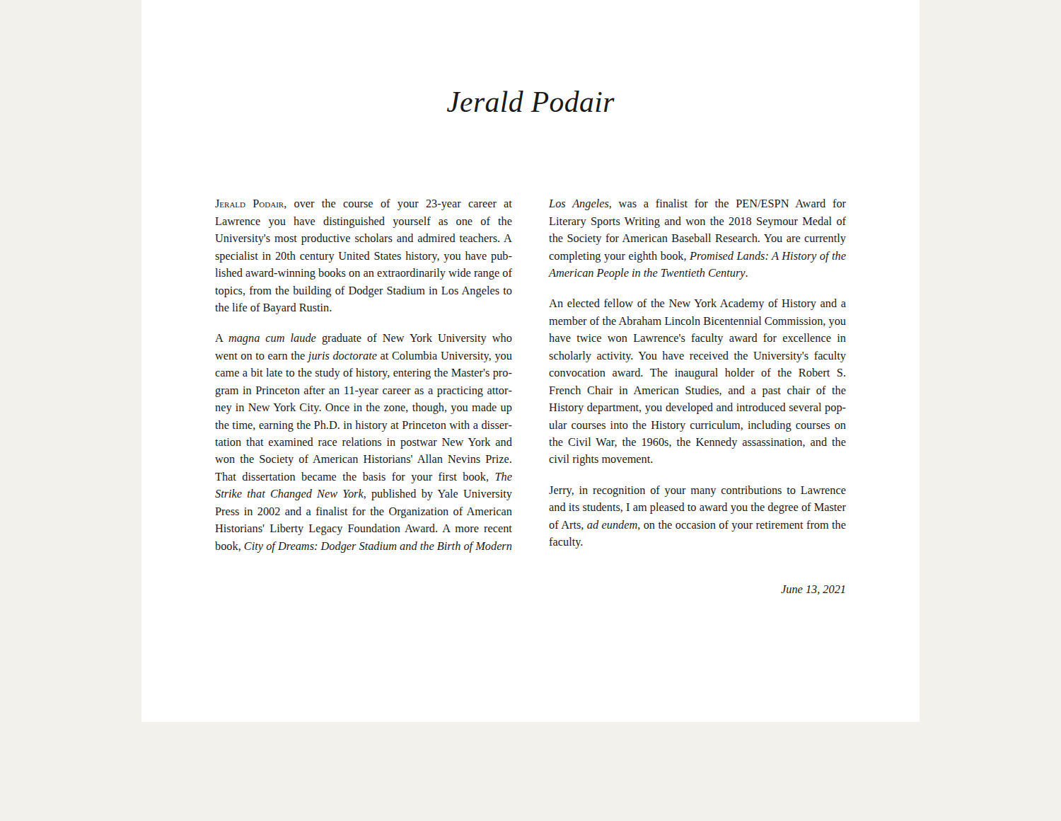Jerald Podair
Jerald Podair, over the course of your 23-year career at Lawrence you have distinguished yourself as one of the University's most productive scholars and admired teachers. A specialist in 20th century United States history, you have published award-winning books on an extraordinarily wide range of topics, from the building of Dodger Stadium in Los Angeles to the life of Bayard Rustin.
A magna cum laude graduate of New York University who went on to earn the juris doctorate at Columbia University, you came a bit late to the study of history, entering the Master's program in Princeton after an 11-year career as a practicing attorney in New York City. Once in the zone, though, you made up the time, earning the Ph.D. in history at Princeton with a dissertation that examined race relations in postwar New York and won the Society of American Historians' Allan Nevins Prize. That dissertation became the basis for your first book, The Strike that Changed New York, published by Yale University Press in 2002 and a finalist for the Organization of American Historians' Liberty Legacy Foundation Award. A more recent book, City of Dreams: Dodger Stadium and the Birth of Modern Los Angeles, was a finalist for the PEN/ESPN Award for Literary Sports Writing and won the 2018 Seymour Medal of the Society for American Baseball Research. You are currently completing your eighth book, Promised Lands: A History of the American People in the Twentieth Century.
An elected fellow of the New York Academy of History and a member of the Abraham Lincoln Bicentennial Commission, you have twice won Lawrence's faculty award for excellence in scholarly activity. You have received the University's faculty convocation award. The inaugural holder of the Robert S. French Chair in American Studies, and a past chair of the History department, you developed and introduced several popular courses into the History curriculum, including courses on the Civil War, the 1960s, the Kennedy assassination, and the civil rights movement.
Jerry, in recognition of your many contributions to Lawrence and its students, I am pleased to award you the degree of Master of Arts, ad eundem, on the occasion of your retirement from the faculty.
June 13, 2021